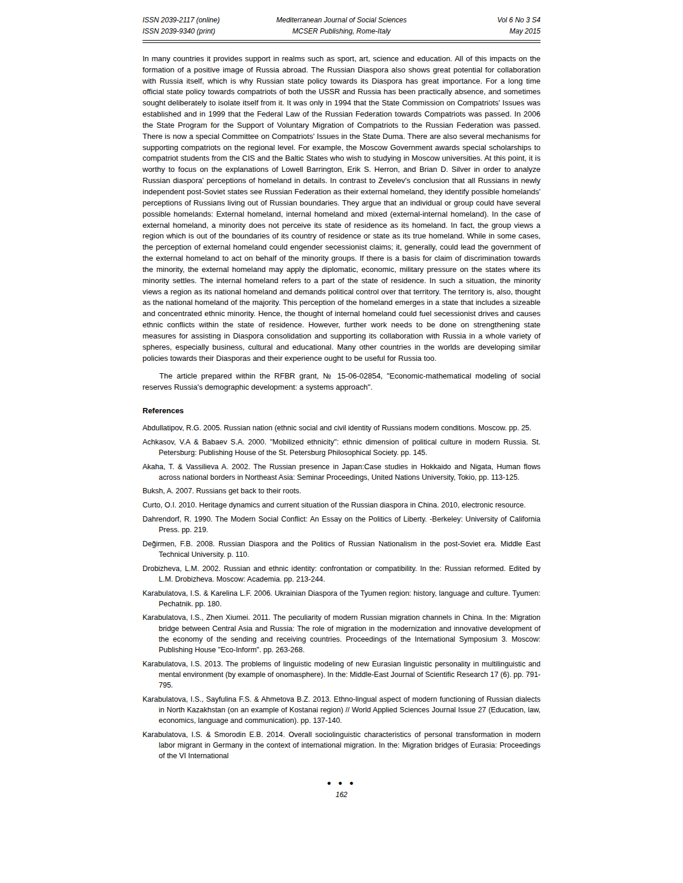| ISSN 2039-2117 (online) | Mediterranean Journal of Social Sciences | Vol 6 No 3 S4 |
| ISSN 2039-9340 (print) | MCSER Publishing, Rome-Italy | May 2015 |
In many countries it provides support in realms such as sport, art, science and education. All of this impacts on the formation of a positive image of Russia abroad. The Russian Diaspora also shows great potential for collaboration with Russia itself, which is why Russian state policy towards its Diaspora has great importance. For a long time official state policy towards compatriots of both the USSR and Russia has been practically absence, and sometimes sought deliberately to isolate itself from it. It was only in 1994 that the State Commission on Compatriots' Issues was established and in 1999 that the Federal Law of the Russian Federation towards Compatriots was passed. In 2006 the State Program for the Support of Voluntary Migration of Compatriots to the Russian Federation was passed. There is now a special Committee on Compatriots' Issues in the State Duma. There are also several mechanisms for supporting compatriots on the regional level. For example, the Moscow Government awards special scholarships to compatriot students from the CIS and the Baltic States who wish to studying in Moscow universities. At this point, it is worthy to focus on the explanations of Lowell Barrington, Erik S. Herron, and Brian D. Silver in order to analyze Russian diaspora' perceptions of homeland in details. In contrast to Zevelev's conclusion that all Russians in newly independent post-Soviet states see Russian Federation as their external homeland, they identify possible homelands' perceptions of Russians living out of Russian boundaries. They argue that an individual or group could have several possible homelands: External homeland, internal homeland and mixed (external-internal homeland). In the case of external homeland, a minority does not perceive its state of residence as its homeland. In fact, the group views a region which is out of the boundaries of its country of residence or state as its true homeland. While in some cases, the perception of external homeland could engender secessionist claims; it, generally, could lead the government of the external homeland to act on behalf of the minority groups. If there is a basis for claim of discrimination towards the minority, the external homeland may apply the diplomatic, economic, military pressure on the states where its minority settles. The internal homeland refers to a part of the state of residence. In such a situation, the minority views a region as its national homeland and demands political control over that territory. The territory is, also, thought as the national homeland of the majority. This perception of the homeland emerges in a state that includes a sizeable and concentrated ethnic minority. Hence, the thought of internal homeland could fuel secessionist drives and causes ethnic conflicts within the state of residence. However, further work needs to be done on strengthening state measures for assisting in Diaspora consolidation and supporting its collaboration with Russia in a whole variety of spheres, especially business, cultural and educational. Many other countries in the worlds are developing similar policies towards their Diasporas and their experience ought to be useful for Russia too.
The article prepared within the RFBR grant, № 15-06-02854, "Economic-mathematical modeling of social reserves Russia's demographic development: a systems approach".
References
Abdullatipov, R.G. 2005. Russian nation (ethnic social and civil identity of Russians modern conditions. Moscow. pp. 25.
Achkasov, V.A & Babaev S.A. 2000. "Mobilized ethnicity": ethnic dimension of political culture in modern Russia. St. Petersburg: Publishing House of the St. Petersburg Philosophical Society. pp. 145.
Akaha, T. & Vassilieva A. 2002. The Russian presence in Japan:Case studies in Hokkaido and Nigata, Human flows across national borders in Northeast Asia: Seminar Proceedings, United Nations University, Tokio, pp. 113-125.
Buksh, A. 2007. Russians get back to their roots.
Curto, O.I. 2010. Heritage dynamics and current situation of the Russian diaspora in China. 2010, electronic resource.
Dahrendorf, R. 1990. The Modern Social Conflict: An Essay on the Politics of Liberty. -Berkeley: University of California Press. pp. 219.
Değirmen, F.B. 2008. Russian Diaspora and the Politics of Russian Nationalism in the post-Soviet era. Middle East Technical University. p. 110.
Drobizheva, L.M. 2002. Russian and ethnic identity: confrontation or compatibility. In the: Russian reformed. Edited by L.M. Drobizheva. Moscow: Academia. pp. 213-244.
Karabulatova, I.S. & Karelina L.F. 2006. Ukrainian Diaspora of the Tyumen region: history, language and culture. Tyumen: Pechatnik. pp. 180.
Karabulatova, I.S., Zhen Xiumei. 2011. The peculiarity of modern Russian migration channels in China. In the: Migration bridge between Central Asia and Russia: The role of migration in the modernization and innovative development of the economy of the sending and receiving countries. Proceedings of the International Symposium 3. Moscow: Publishing House "Eco-Inform". pp. 263-268.
Karabulatova, I.S. 2013. The problems of linguistic modeling of new Eurasian linguistic personality in multilinguistic and mental environment (by example of onomasphere). In the: Middle-East Journal of Scientific Research 17 (6). pp. 791-795.
Karabulatova, I.S., Sayfulina F.S. & Ahmetova B.Z. 2013. Ethno-lingual aspect of modern functioning of Russian dialects in North Kazakhstan (on an example of Kostanai region) // World Applied Sciences Journal Issue 27 (Education, law, economics, language and communication). pp. 137-140.
Karabulatova, I.S. & Smorodin E.B. 2014. Overall sociolinguistic characteristics of personal transformation in modern labor migrant in Germany in the context of international migration. In the: Migration bridges of Eurasia: Proceedings of the VI International
● ● ● 162